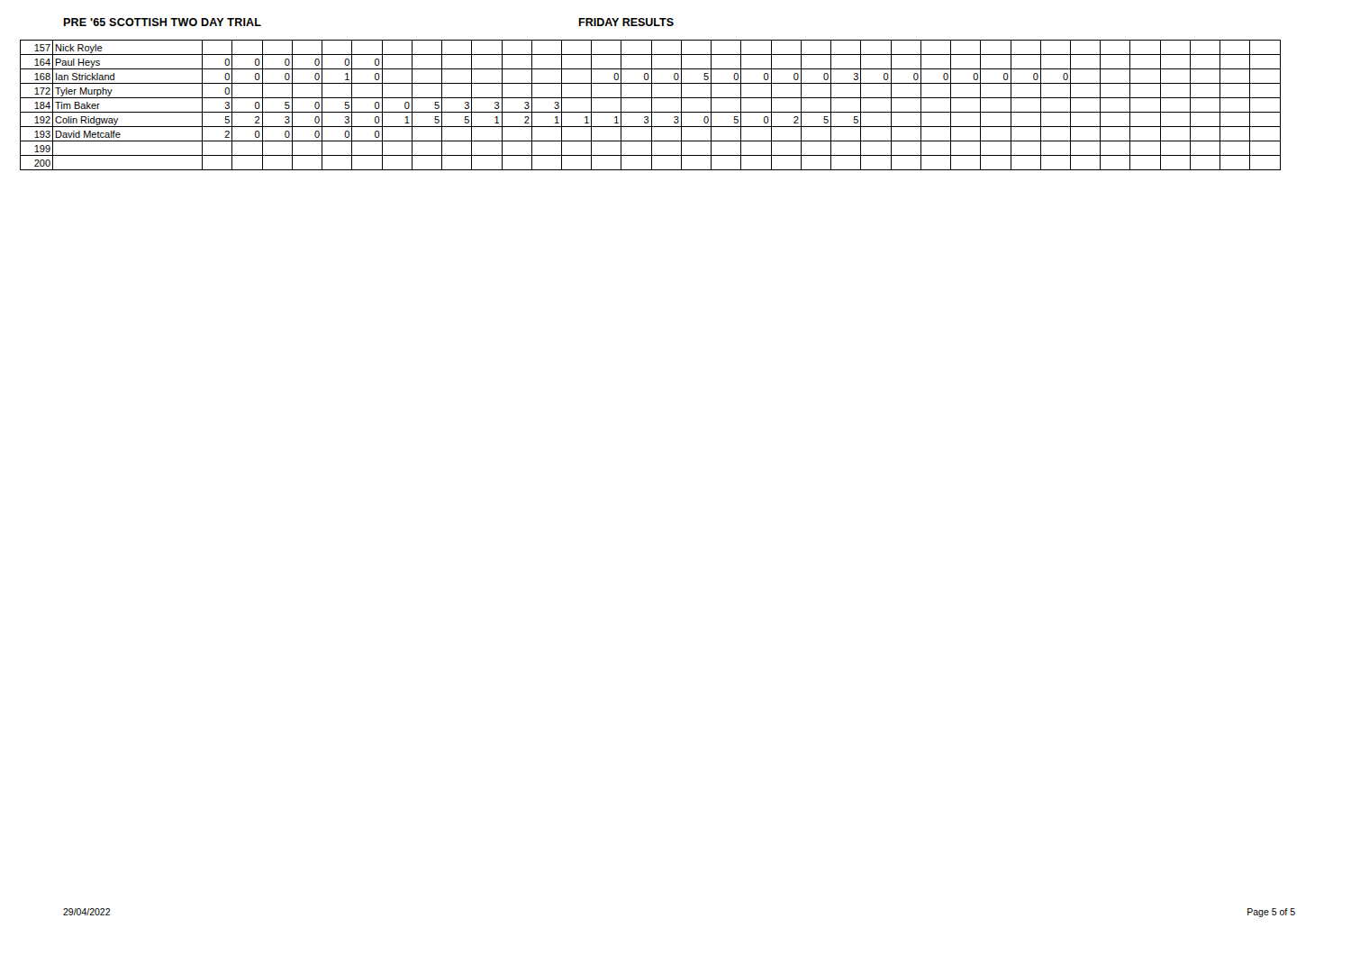PRE '65 SCOTTISH TWO DAY TRIAL FRIDAY RESULTS
| 157 | Nick Royle | | | | | | | | | | | | | | | | | | | | | | | | | | | | | | | | | | | | |
| 164 | Paul Heys | 0 | 0 | 0 | 0 | 0 | 0 | | | | | | | | | | | | | | | | | | | | | | | | | | | | | | |
| 168 | Ian Strickland | 0 | 0 | 0 | 0 | 1 | 0 | | | | | | | | 0 | 0 | 0 | 5 | 0 | 0 | 0 | 0 | 3 | 0 | 0 | 0 | 0 | 0 | 0 | 0 | | | | | | | |
| 172 | Tyler Murphy | 0 | | | | | | | | | | | | | | | | | | | | | | | | | | | | | | | | | | | |
| 184 | Tim Baker | 3 | 0 | 5 | 0 | 5 | 0 | 0 | 5 | 3 | 3 | 3 | 3 | | | | | | | | | | | | | | | | | | | | | | | | |
| 192 | Colin Ridgway | 5 | 2 | 3 | 0 | 3 | 0 | 1 | 5 | 5 | 1 | 2 | 1 | 1 | 1 | 3 | 3 | 0 | 5 | 0 | 2 | 5 | 5 | | | | | | | | | | | | | | |
| 193 | David Metcalfe | 2 | 0 | 0 | 0 | 0 | 0 | | | | | | | | | | | | | | | | | | | | | | | | | | | | | | |
| 199 | | | | | | | | | | | | | | | | | | | | | | | | | | | | | | | | | | | | | |
| 200 | | | | | | | | | | | | | | | | | | | | | | | | | | | | | | | | | | | | | |
29/04/2022 Page 5 of 5